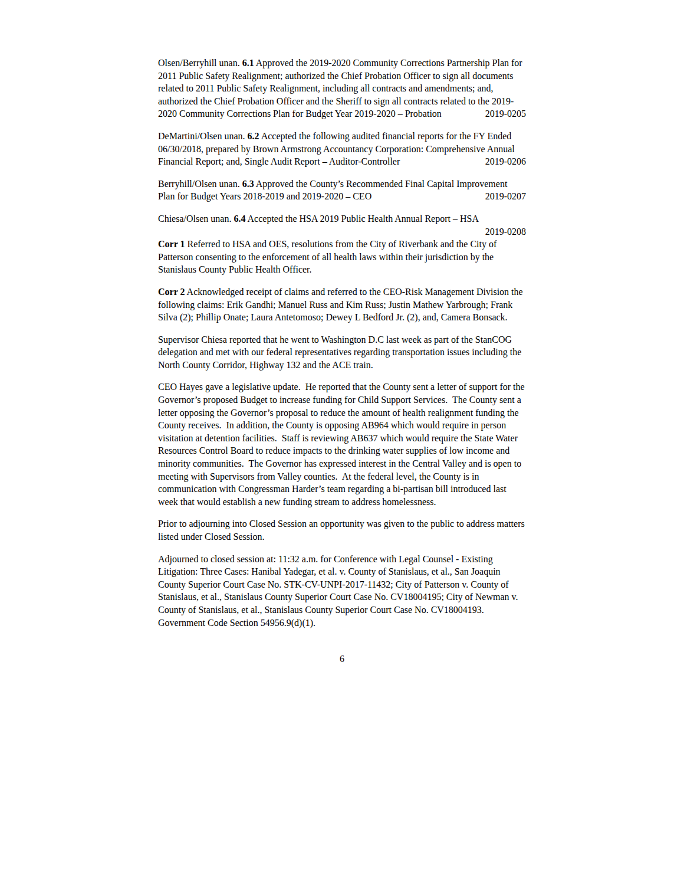Olsen/Berryhill unan. 6.1 Approved the 2019-2020 Community Corrections Partnership Plan for 2011 Public Safety Realignment; authorized the Chief Probation Officer to sign all documents related to 2011 Public Safety Realignment, including all contracts and amendments; and, authorized the Chief Probation Officer and the Sheriff to sign all contracts related to the 2019-2020 Community Corrections Plan for Budget Year 2019-2020 – Probation2019-0205
DeMartini/Olsen unan. 6.2 Accepted the following audited financial reports for the FY Ended 06/30/2018, prepared by Brown Armstrong Accountancy Corporation: Comprehensive Annual Financial Report; and, Single Audit Report – Auditor-Controller2019-0206
Berryhill/Olsen unan. 6.3 Approved the County’s Recommended Final Capital Improvement Plan for Budget Years 2018-2019 and 2019-2020 – CEO2019-0207
Chiesa/Olsen unan. 6.4 Accepted the HSA 2019 Public Health Annual Report – HSA2019-0208
Corr 1 Referred to HSA and OES, resolutions from the City of Riverbank and the City of Patterson consenting to the enforcement of all health laws within their jurisdiction by the Stanislaus County Public Health Officer.
Corr 2 Acknowledged receipt of claims and referred to the CEO-Risk Management Division the following claims: Erik Gandhi; Manuel Russ and Kim Russ; Justin Mathew Yarbrough; Frank Silva (2); Phillip Onate; Laura Antetomoso; Dewey L Bedford Jr. (2), and, Camera Bonsack.
Supervisor Chiesa reported that he went to Washington D.C last week as part of the StanCOG delegation and met with our federal representatives regarding transportation issues including the North County Corridor, Highway 132 and the ACE train.
CEO Hayes gave a legislative update. He reported that the County sent a letter of support for the Governor’s proposed Budget to increase funding for Child Support Services. The County sent a letter opposing the Governor’s proposal to reduce the amount of health realignment funding the County receives. In addition, the County is opposing AB964 which would require in person visitation at detention facilities. Staff is reviewing AB637 which would require the State Water Resources Control Board to reduce impacts to the drinking water supplies of low income and minority communities. The Governor has expressed interest in the Central Valley and is open to meeting with Supervisors from Valley counties. At the federal level, the County is in communication with Congressman Harder’s team regarding a bi-partisan bill introduced last week that would establish a new funding stream to address homelessness.
Prior to adjourning into Closed Session an opportunity was given to the public to address matters listed under Closed Session.
Adjourned to closed session at: 11:32 a.m. for Conference with Legal Counsel - Existing Litigation: Three Cases: Hanibal Yadegar, et al. v. County of Stanislaus, et al., San Joaquin County Superior Court Case No. STK-CV-UNPI-2017-11432; City of Patterson v. County of Stanislaus, et al., Stanislaus County Superior Court Case No. CV18004195; City of Newman v. County of Stanislaus, et al., Stanislaus County Superior Court Case No. CV18004193. Government Code Section 54956.9(d)(1).
6